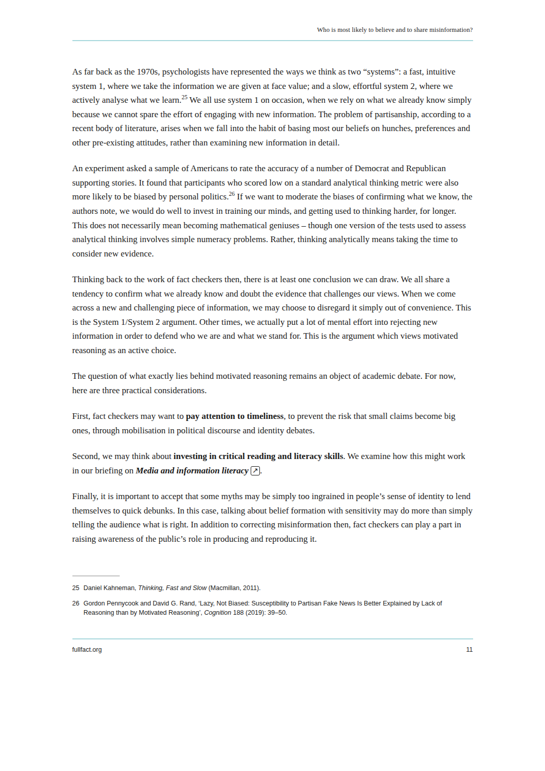Who is most likely to believe and to share misinformation?
As far back as the 1970s, psychologists have represented the ways we think as two “systems”: a fast, intuitive system 1, where we take the information we are given at face value; and a slow, effortful system 2, where we actively analyse what we learn.25 We all use system 1 on occasion, when we rely on what we already know simply because we cannot spare the effort of engaging with new information. The problem of partisanship, according to a recent body of literature, arises when we fall into the habit of basing most our beliefs on hunches, preferences and other pre-existing attitudes, rather than examining new information in detail.
An experiment asked a sample of Americans to rate the accuracy of a number of Democrat and Republican supporting stories. It found that participants who scored low on a standard analytical thinking metric were also more likely to be biased by personal politics.26 If we want to moderate the biases of confirming what we know, the authors note, we would do well to invest in training our minds, and getting used to thinking harder, for longer. This does not necessarily mean becoming mathematical geniuses – though one version of the tests used to assess analytical thinking involves simple numeracy problems. Rather, thinking analytically means taking the time to consider new evidence.
Thinking back to the work of fact checkers then, there is at least one conclusion we can draw. We all share a tendency to confirm what we already know and doubt the evidence that challenges our views. When we come across a new and challenging piece of information, we may choose to disregard it simply out of convenience. This is the System 1/System 2 argument. Other times, we actually put a lot of mental effort into rejecting new information in order to defend who we are and what we stand for. This is the argument which views motivated reasoning as an active choice.
The question of what exactly lies behind motivated reasoning remains an object of academic debate. For now, here are three practical considerations.
First, fact checkers may want to pay attention to timeliness, to prevent the risk that small claims become big ones, through mobilisation in political discourse and identity debates.
Second, we may think about investing in critical reading and literacy skills. We examine how this might work in our briefing on Media and information literacy ↗.
Finally, it is important to accept that some myths may be simply too ingrained in people’s sense of identity to lend themselves to quick debunks. In this case, talking about belief formation with sensitivity may do more than simply telling the audience what is right. In addition to correcting misinformation then, fact checkers can play a part in raising awareness of the public’s role in producing and reproducing it.
25 Daniel Kahneman, Thinking, Fast and Slow (Macmillan, 2011).
26 Gordon Pennycook and David G. Rand, ‘Lazy, Not Biased: Susceptibility to Partisan Fake News Is Better Explained by Lack of Reasoning than by Motivated Reasoning’, Cognition 188 (2019): 39–50.
fullfact.org 11